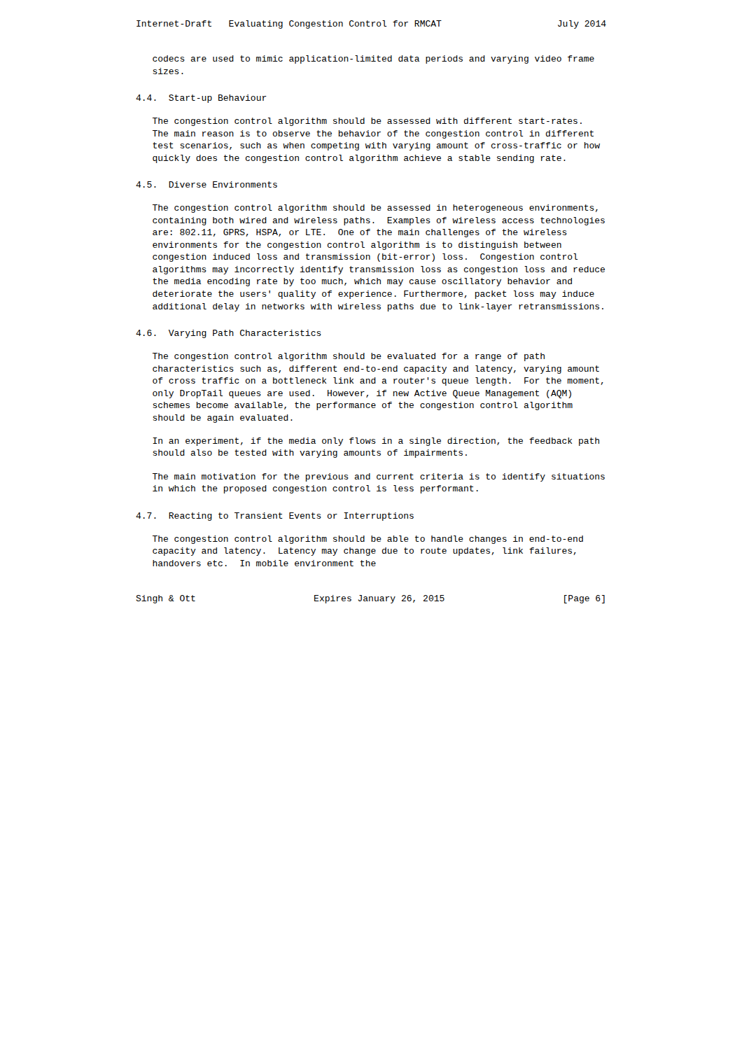Internet-Draft Evaluating Congestion Control for RMCAT July 2014
codecs are used to mimic application-limited data periods and varying video frame sizes.
4.4. Start-up Behaviour
The congestion control algorithm should be assessed with different start-rates. The main reason is to observe the behavior of the congestion control in different test scenarios, such as when competing with varying amount of cross-traffic or how quickly does the congestion control algorithm achieve a stable sending rate.
4.5. Diverse Environments
The congestion control algorithm should be assessed in heterogeneous environments, containing both wired and wireless paths. Examples of wireless access technologies are: 802.11, GPRS, HSPA, or LTE. One of the main challenges of the wireless environments for the congestion control algorithm is to distinguish between congestion induced loss and transmission (bit-error) loss. Congestion control algorithms may incorrectly identify transmission loss as congestion loss and reduce the media encoding rate by too much, which may cause oscillatory behavior and deteriorate the users' quality of experience. Furthermore, packet loss may induce additional delay in networks with wireless paths due to link-layer retransmissions.
4.6. Varying Path Characteristics
The congestion control algorithm should be evaluated for a range of path characteristics such as, different end-to-end capacity and latency, varying amount of cross traffic on a bottleneck link and a router's queue length. For the moment, only DropTail queues are used. However, if new Active Queue Management (AQM) schemes become available, the performance of the congestion control algorithm should be again evaluated.
In an experiment, if the media only flows in a single direction, the feedback path should also be tested with varying amounts of impairments.
The main motivation for the previous and current criteria is to identify situations in which the proposed congestion control is less performant.
4.7. Reacting to Transient Events or Interruptions
The congestion control algorithm should be able to handle changes in end-to-end capacity and latency. Latency may change due to route updates, link failures, handovers etc. In mobile environment the
Singh & Ott Expires January 26, 2015 [Page 6]